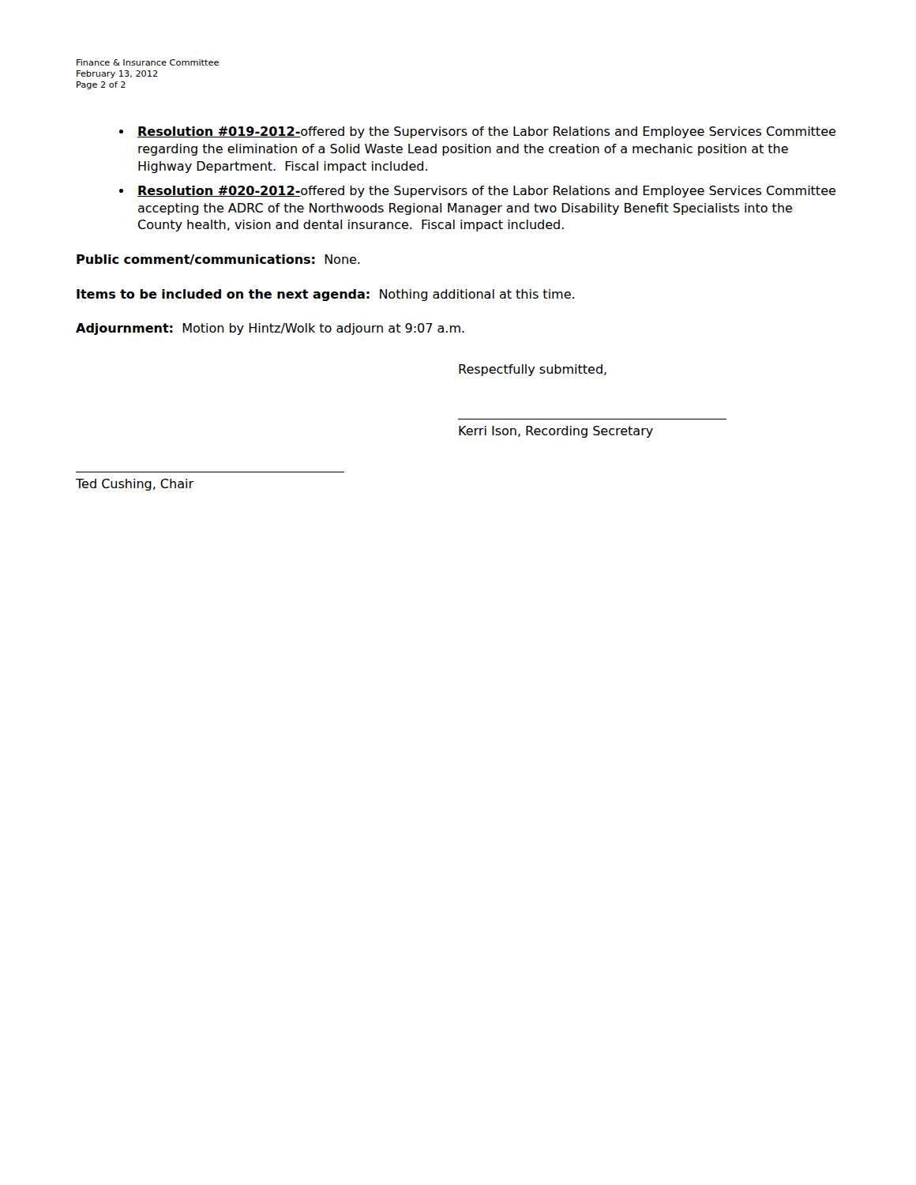Finance & Insurance Committee
February 13, 2012
Page 2 of 2
Resolution #019-2012-offered by the Supervisors of the Labor Relations and Employee Services Committee regarding the elimination of a Solid Waste Lead position and the creation of a mechanic position at the Highway Department. Fiscal impact included.
Resolution #020-2012-offered by the Supervisors of the Labor Relations and Employee Services Committee accepting the ADRC of the Northwoods Regional Manager and two Disability Benefit Specialists into the County health, vision and dental insurance. Fiscal impact included.
Public comment/communications: None.
Items to be included on the next agenda: Nothing additional at this time.
Adjournment: Motion by Hintz/Wolk to adjourn at 9:07 a.m.
Respectfully submitted,
Kerri Ison, Recording Secretary
Ted Cushing, Chair